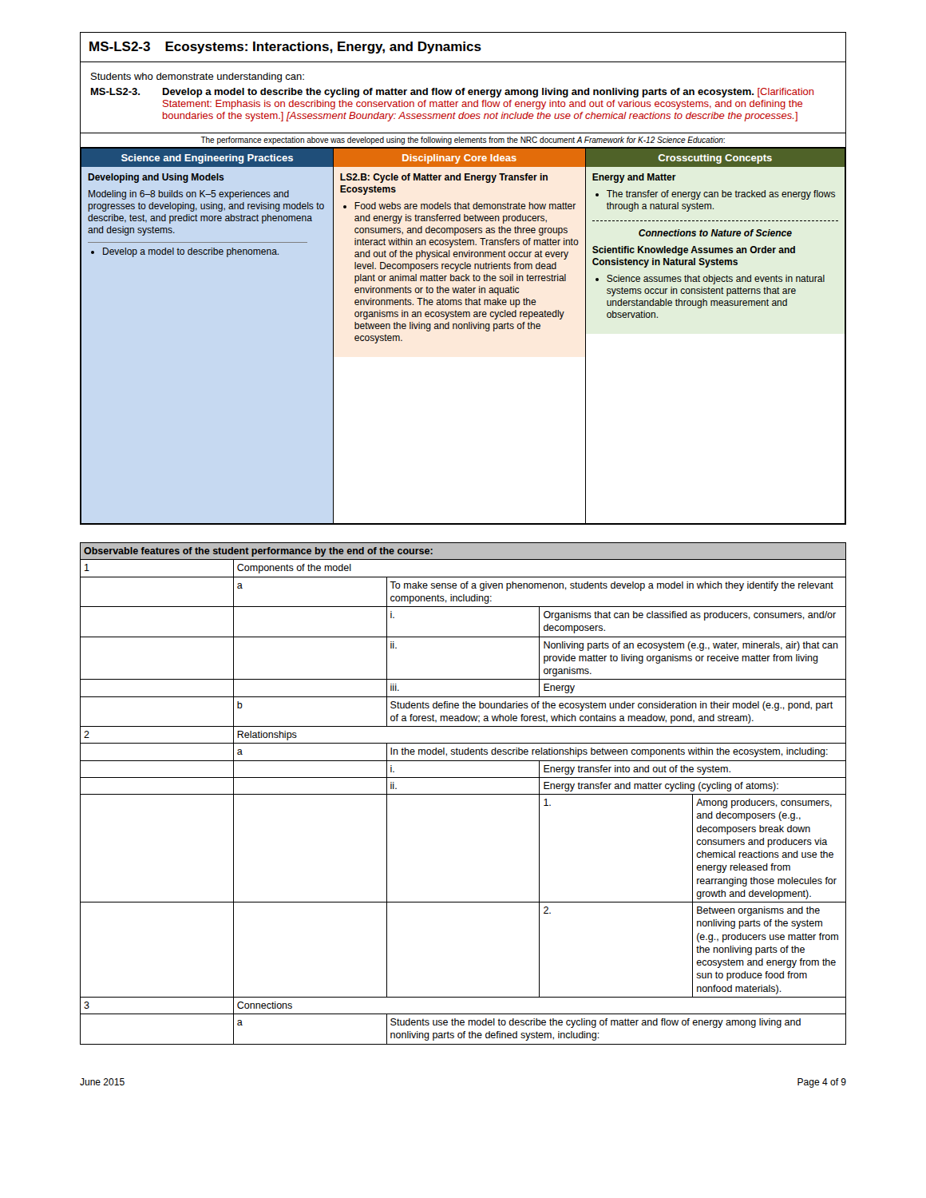MS-LS2-3 Ecosystems: Interactions, Energy, and Dynamics
Students who demonstrate understanding can:
MS-LS2-3.
Develop a model to describe the cycling of matter and flow of energy among living and nonliving parts of an ecosystem. [Clarification Statement: Emphasis is on describing the conservation of matter and flow of energy into and out of various ecosystems, and on defining the boundaries of the system.] [Assessment Boundary: Assessment does not include the use of chemical reactions to describe the processes.]
The performance expectation above was developed using the following elements from the NRC document A Framework for K-12 Science Education:
| Science and Engineering Practices Developing and Using Models Modeling in 6–8 builds on K–5 experiences and progresses to developing, using, and revising models to describe, test, and predict more abstract phenomena and design systems. Develop a model to describe phenomena. | Disciplinary Core Ideas LS2.B: Cycle of Matter and Energy Transfer in Ecosystems Food webs are models that demonstrate how matter and energy is transferred between producers, consumers, and decomposers as the three groups interact within an ecosystem. Transfers of matter into and out of the physical environment occur at every level. Decomposers recycle nutrients from dead plant or animal matter back to the soil in terrestrial environments or to the water in aquatic environments. The atoms that make up the organisms in an ecosystem are cycled repeatedly between the living and nonliving parts of the ecosystem. | Crosscutting Concepts Energy and Matter The transfer of energy can be tracked as energy flows through a natural system. Connections to Nature of Science Scientific Knowledge Assumes an Order and Consistency in Natural Systems Science assumes that objects and events in natural systems occur in consistent patterns that are understandable through measurement and observation. |
| Observable features of the student performance by the end of the course: |
| 1 | Components of the model |
| | a | To make sense of a given phenomenon, students develop a model in which they identify the relevant components, including: |
| | | i. | Organisms that can be classified as producers, consumers, and/or decomposers. |
| | | ii. | Nonliving parts of an ecosystem (e.g., water, minerals, air) that can provide matter to living organisms or receive matter from living organisms. |
| | | iii. | Energy |
| | b | Students define the boundaries of the ecosystem under consideration in their model (e.g., pond, part of a forest, meadow; a whole forest, which contains a meadow, pond, and stream). |
| 2 | Relationships |
| | a | In the model, students describe relationships between components within the ecosystem, including: |
| | | i. | Energy transfer into and out of the system. |
| | | ii. | Energy transfer and matter cycling (cycling of atoms): |
| | | | 1. | Among producers, consumers, and decomposers (e.g., decomposers break down consumers and producers via chemical reactions and use the energy released from rearranging those molecules for growth and development). |
| | | | 2. | Between organisms and the nonliving parts of the system (e.g., producers use matter from the nonliving parts of the ecosystem and energy from the sun to produce food from nonfood materials). |
| 3 | Connections |
| | a | Students use the model to describe the cycling of matter and flow of energy among living and nonliving parts of the defined system, including: |
June 2015
Page 4 of 9